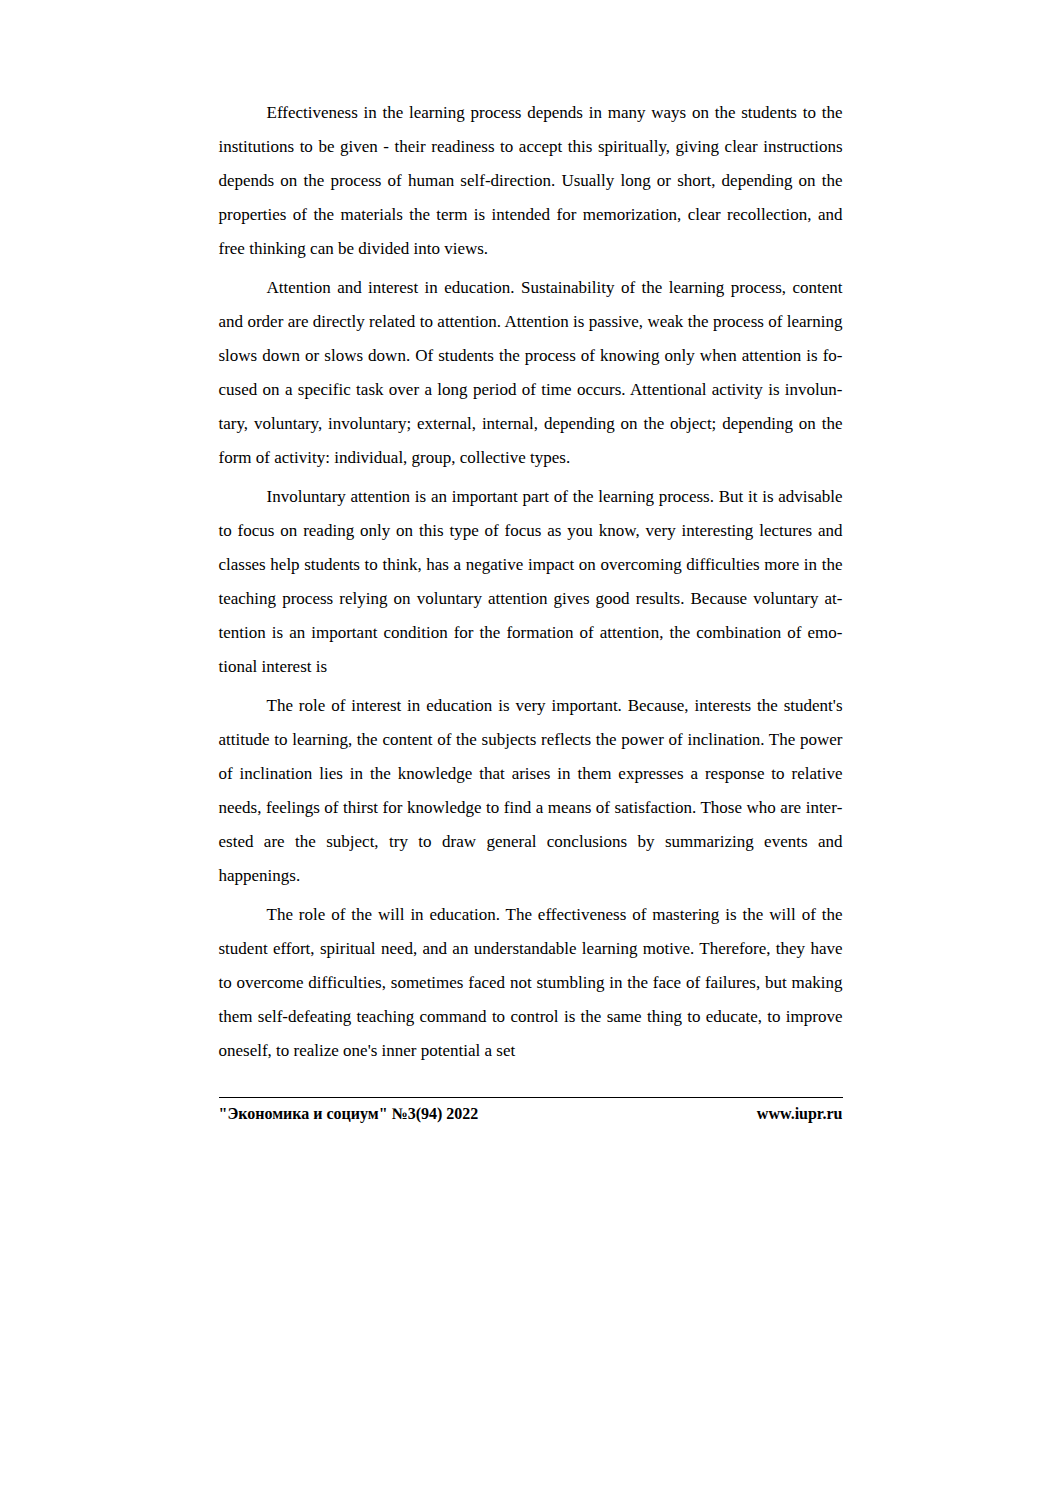Effectiveness in the learning process depends in many ways on the students to the institutions to be given - their readiness to accept this spiritually, giving clear instructions depends on the process of human self-direction. Usually long or short, depending on the properties of the materials the term is intended for memorization, clear recollection, and free thinking can be divided into views.
Attention and interest in education. Sustainability of the learning process, content and order are directly related to attention. Attention is passive, weak the process of learning slows down or slows down. Of students the process of knowing only when attention is focused on a specific task over a long period of time occurs. Attentional activity is involuntary, voluntary, involuntary; external, internal, depending on the object; depending on the form of activity: individual, group, collective types.
Involuntary attention is an important part of the learning process. But it is advisable to focus on reading only on this type of focus as you know, very interesting lectures and classes help students to think, has a negative impact on overcoming difficulties more in the teaching process relying on voluntary attention gives good results. Because voluntary attention is an important condition for the formation of attention, the combination of emotional interest is
The role of interest in education is very important. Because, interests the student's attitude to learning, the content of the subjects reflects the power of inclination. The power of inclination lies in the knowledge that arises in them expresses a response to relative needs, feelings of thirst for knowledge to find a means of satisfaction. Those who are interested are the subject, try to draw general conclusions by summarizing events and happenings.
The role of the will in education. The effectiveness of mastering is the will of the student effort, spiritual need, and an understandable learning motive. Therefore, they have to overcome difficulties, sometimes faced not stumbling in the face of failures, but making them self-defeating teaching command to control is the same thing to educate, to improve oneself, to realize one's inner potential a set
"Экономика и социум" №3(94) 2022 www.iupr.ru